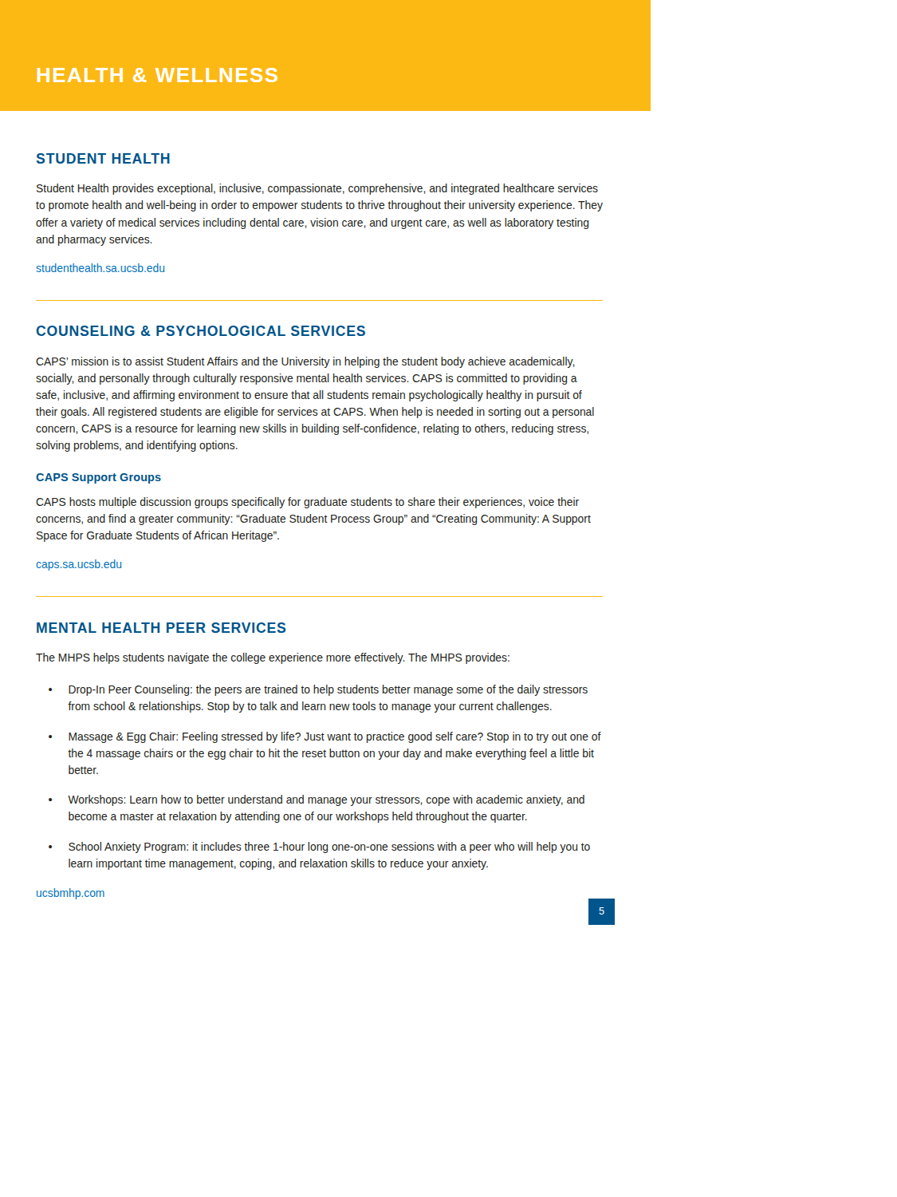Health & Wellness
Student Health
Student Health provides exceptional, inclusive, compassionate, comprehensive, and integrated healthcare services to promote health and well-being in order to empower students to thrive throughout their university experience. They offer a variety of medical services including dental care, vision care, and urgent care, as well as laboratory testing and pharmacy services.
studenthealth.sa.ucsb.edu
Counseling & Psychological Services
CAPS’ mission is to assist Student Affairs and the University in helping the student body achieve academically, socially, and personally through culturally responsive mental health services. CAPS is committed to providing a safe, inclusive, and affirming environment to ensure that all students remain psychologically healthy in pursuit of their goals. All registered students are eligible for services at CAPS. When help is needed in sorting out a personal concern, CAPS is a resource for learning new skills in building self-confidence, relating to others, reducing stress, solving problems, and identifying options.
CAPS Support Groups
CAPS hosts multiple discussion groups specifically for graduate students to share their experiences, voice their concerns, and find a greater community: “Graduate Student Process Group” and “Creating Community: A Support Space for Graduate Students of African Heritage”.
caps.sa.ucsb.edu
Mental Health Peer Services
The MHPS helps students navigate the college experience more effectively. The MHPS provides:
Drop-In Peer Counseling: the peers are trained to help students better manage some of the daily stressors from school & relationships. Stop by to talk and learn new tools to manage your current challenges.
Massage & Egg Chair: Feeling stressed by life? Just want to practice good self care? Stop in to try out one of the 4 massage chairs or the egg chair to hit the reset button on your day and make everything feel a little bit better.
Workshops: Learn how to better understand and manage your stressors, cope with academic anxiety, and become a master at relaxation by attending one of our workshops held throughout the quarter.
School Anxiety Program: it includes three 1-hour long one-on-one sessions with a peer who will help you to learn important time management, coping, and relaxation skills to reduce your anxiety.
ucsbmhp.com
5